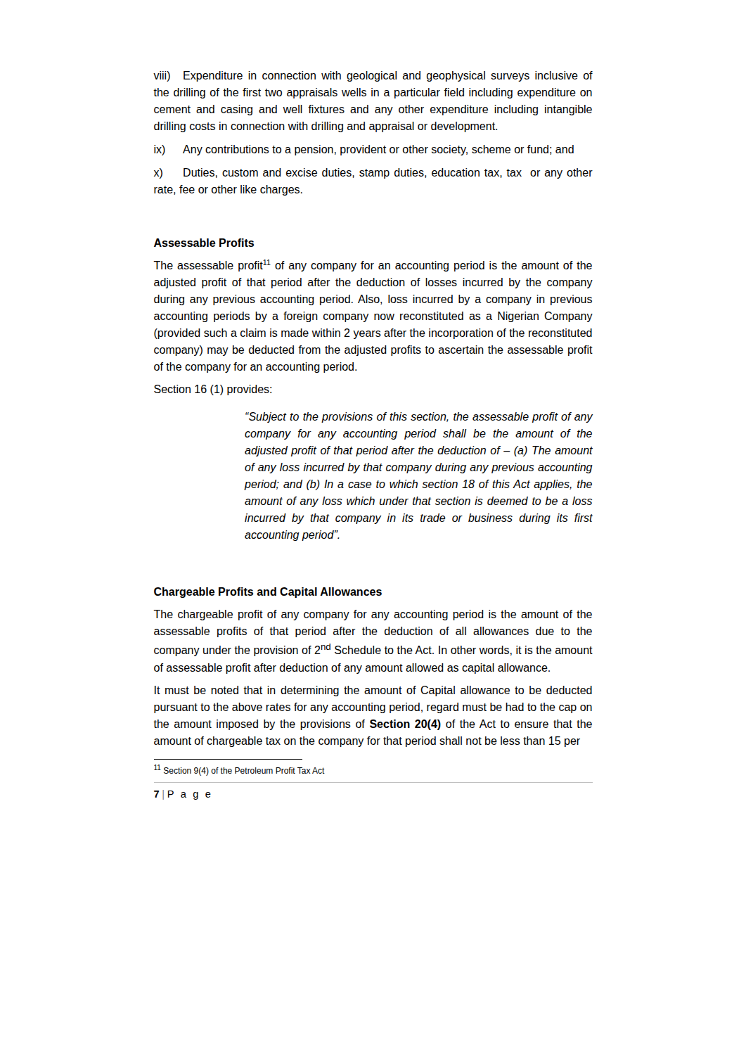viii) Expenditure in connection with geological and geophysical surveys inclusive of the drilling of the first two appraisals wells in a particular field including expenditure on cement and casing and well fixtures and any other expenditure including intangible drilling costs in connection with drilling and appraisal or development.
ix) Any contributions to a pension, provident or other society, scheme or fund; and
x) Duties, custom and excise duties, stamp duties, education tax, tax or any other rate, fee or other like charges.
Assessable Profits
The assessable profit11 of any company for an accounting period is the amount of the adjusted profit of that period after the deduction of losses incurred by the company during any previous accounting period. Also, loss incurred by a company in previous accounting periods by a foreign company now reconstituted as a Nigerian Company (provided such a claim is made within 2 years after the incorporation of the reconstituted company) may be deducted from the adjusted profits to ascertain the assessable profit of the company for an accounting period.
Section 16 (1) provides:
“Subject to the provisions of this section, the assessable profit of any company for any accounting period shall be the amount of the adjusted profit of that period after the deduction of – (a) The amount of any loss incurred by that company during any previous accounting period; and (b) In a case to which section 18 of this Act applies, the amount of any loss which under that section is deemed to be a loss incurred by that company in its trade or business during its first accounting period”.
Chargeable Profits and Capital Allowances
The chargeable profit of any company for any accounting period is the amount of the assessable profits of that period after the deduction of all allowances due to the company under the provision of 2nd Schedule to the Act. In other words, it is the amount of assessable profit after deduction of any amount allowed as capital allowance.
It must be noted that in determining the amount of Capital allowance to be deducted pursuant to the above rates for any accounting period, regard must be had to the cap on the amount imposed by the provisions of Section 20(4) of the Act to ensure that the amount of chargeable tax on the company for that period shall not be less than 15 per
11 Section 9(4) of the Petroleum Profit Tax Act
7|P a g e